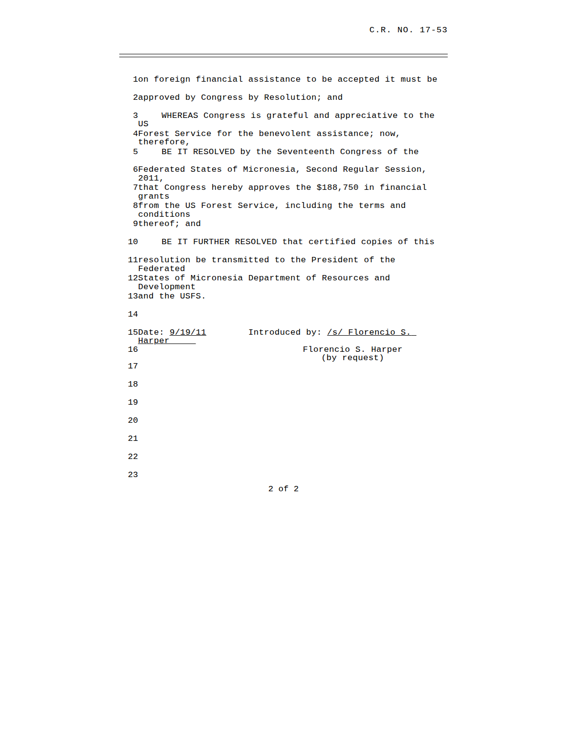C.R. NO. 17-53
| 1 | on foreign financial assistance to be accepted it must be |
| 2 | approved by Congress by Resolution; and |
| 3 | WHEREAS Congress is grateful and appreciative to the US |
| 4 | Forest Service for the benevolent assistance; now, therefore, |
| 5 | BE IT RESOLVED by the Seventeenth Congress of the |
| 6 | Federated States of Micronesia, Second Regular Session, 2011, |
| 7 | that Congress hereby approves the $188,750 in financial grants |
| 8 | from the US Forest Service, including the terms and conditions |
| 9 | thereof; and |
| 10 | BE IT FURTHER RESOLVED that certified copies of this |
| 11 | resolution be transmitted to the President of the Federated |
| 12 | States of Micronesia Department of Resources and Development |
| 13 | and the USFS. |
| 14 | |
| 15 | Date: 9/19/11 Introduced by: /s/ Florencio S. Harper |
| 16 | Florencio S. Harper (by request) |
| 17 | |
| 18 | |
| 19 | |
| 20 | |
| 21 | |
| 22 | |
| 23 | |
2 of 2